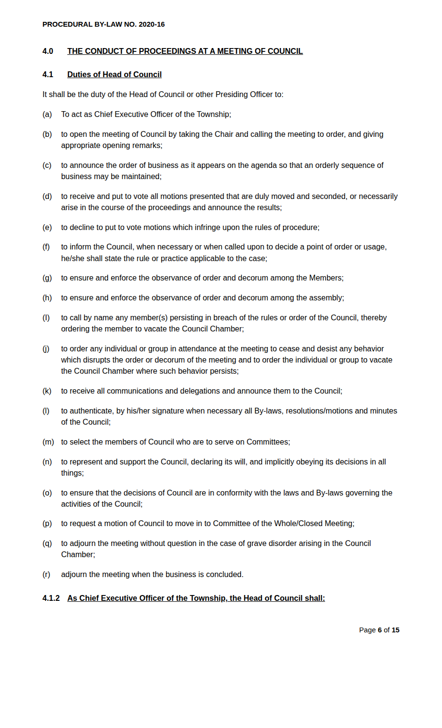PROCEDURAL BY-LAW NO. 2020-16
4.0 THE CONDUCT OF PROCEEDINGS AT A MEETING OF COUNCIL
4.1 Duties of Head of Council
It shall be the duty of the Head of Council or other Presiding Officer to:
(a) To act as Chief Executive Officer of the Township;
(b) to open the meeting of Council by taking the Chair and calling the meeting to order, and giving appropriate opening remarks;
(c) to announce the order of business as it appears on the agenda so that an orderly sequence of business may be maintained;
(d) to receive and put to vote all motions presented that are duly moved and seconded, or necessarily arise in the course of the proceedings and announce the results;
(e) to decline to put to vote motions which infringe upon the rules of procedure;
(f) to inform the Council, when necessary or when called upon to decide a point of order or usage, he/she shall state the rule or practice applicable to the case;
(g) to ensure and enforce the observance of order and decorum among the Members;
(h) to ensure and enforce the observance of order and decorum among the assembly;
(I) to call by name any member(s) persisting in breach of the rules or order of the Council, thereby ordering the member to vacate the Council Chamber;
(j) to order any individual or group in attendance at the meeting to cease and desist any behavior which disrupts the order or decorum of the meeting and to order the individual or group to vacate the Council Chamber where such behavior persists;
(k) to receive all communications and delegations and announce them to the Council;
(l) to authenticate, by his/her signature when necessary all By-laws, resolutions/motions and minutes of the Council;
(m) to select the members of Council who are to serve on Committees;
(n) to represent and support the Council, declaring its will, and implicitly obeying its decisions in all things;
(o) to ensure that the decisions of Council are in conformity with the laws and By-laws governing the activities of the Council;
(p) to request a motion of Council to move in to Committee of the Whole/Closed Meeting;
(q) to adjourn the meeting without question in the case of grave disorder arising in the Council Chamber;
(r) adjourn the meeting when the business is concluded.
4.1.2 As Chief Executive Officer of the Township, the Head of Council shall:
Page 6 of 15